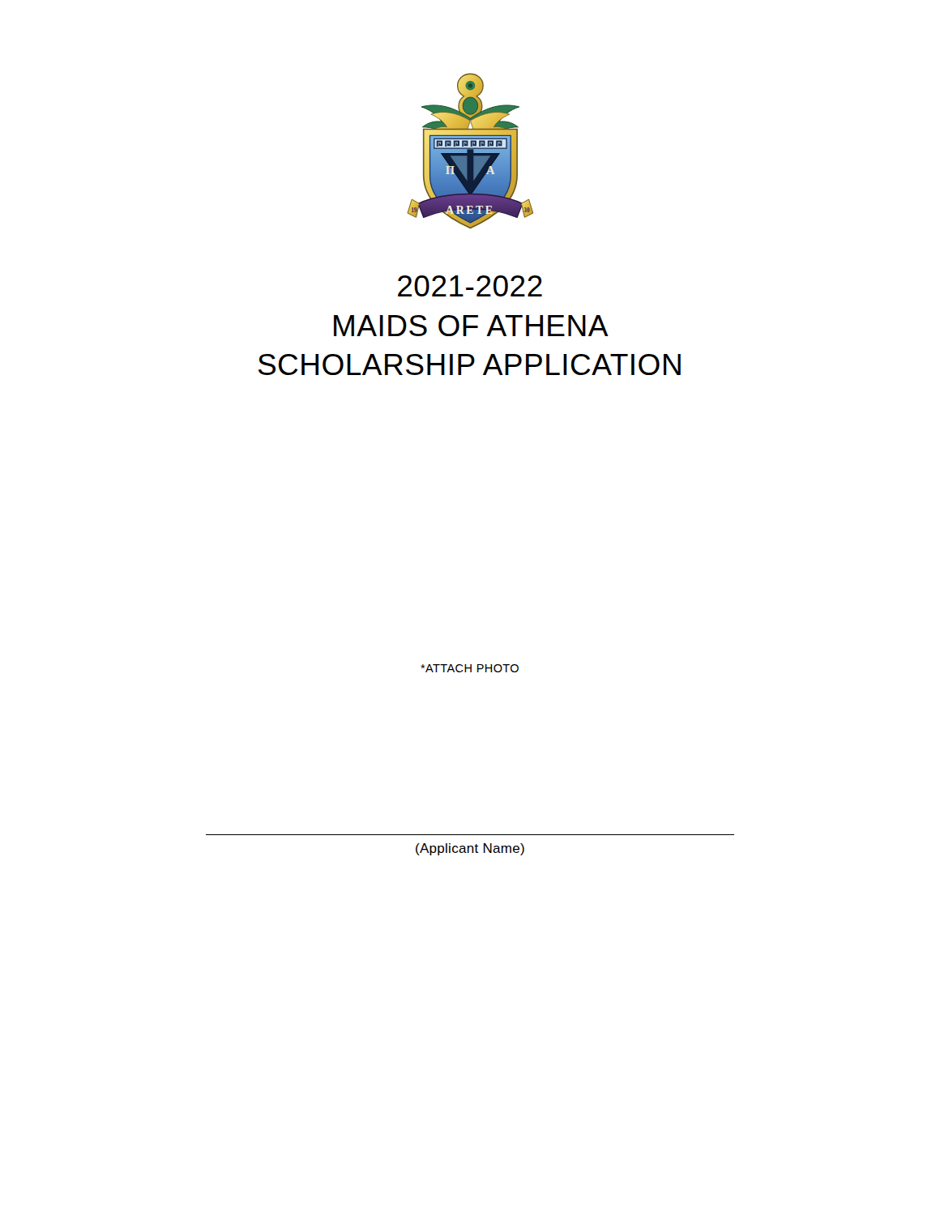Π Α ARETE 19 30
2021-2022 MAIDS OF ATHENA SCHOLARSHIP APPLICATION
*ATTACH PHOTO
(Applicant Name)